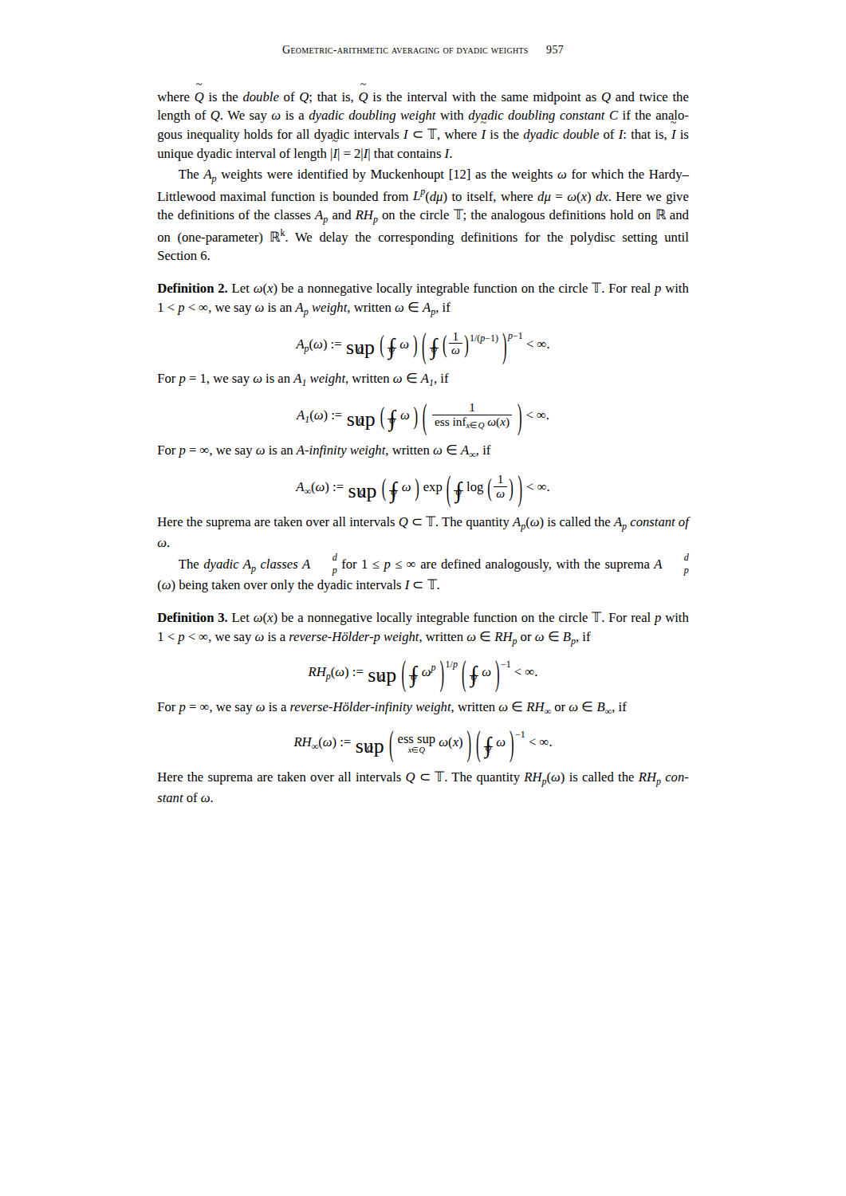Geometric-arithmetic averaging of dyadic weights 957
where ~Q is the double of Q; that is, ~Q is the interval with the same midpoint as Q and twice the length of Q. We say ω is a dyadic doubling weight with dyadic doubling constant C if the analogous inequality holds for all dyadic intervals I ⊂ 𝕋, where ~I is the dyadic double of I: that is, ~I is unique dyadic interval of length |~I| = 2|I| that contains I.
The Ap weights were identified by Muckenhoupt [12] as the weights ω for which the Hardy–Littlewood maximal function is bounded from Lp(dμ) to itself, where dμ = ω(x) dx. Here we give the definitions of the classes Ap and RHp on the circle 𝕋; the analogous definitions hold on ℝ and on (one-parameter) ℝk. We delay the corresponding definitions for the polydisc setting until Section 6.
Definition 2. Let ω(x) be a nonnegative locally integrable function on the circle 𝕋. For real p with 1 < p < ∞, we say ω is an Ap weight, written ω ∈ Ap, if
Ap(ω) := sup Q ( ∫Q ω ) ( ∫Q (1 ω) 1/(p−1) ) p−1 < ∞.
For p = 1, we say ω is an A1 weight, written ω ∈ A1, if
A1(ω) := sup Q ( ∫Q ω ) ( 1 ess inf x∈Q ω(x) ) < ∞.
For p = ∞, we say ω is an A-infinity weight, written ω ∈ A∞, if
A∞(ω) := sup Q ( ∫Q ω ) exp ( ∫Q log (1 ω) ) < ∞.
Here the suprema are taken over all intervals Q ⊂ 𝕋. The quantity Ap(ω) is called the Ap constant of ω.
The dyadic Ap classes Adp for 1 ≤ p ≤ ∞ are defined analogously, with the suprema Adp(ω) being taken over only the dyadic intervals I ⊂ 𝕋.
Definition 3. Let ω(x) be a nonnegative locally integrable function on the circle 𝕋. For real p with 1 < p < ∞, we say ω is a reverse-Hölder-p weight, written ω ∈ RHp or ω ∈ Bp, if
RHp(ω) := sup Q ( ∫Q ωp ) 1/p ( ∫Q ω )−1 < ∞.
For p = ∞, we say ω is a reverse-Hölder-infinity weight, written ω ∈ RH∞ or ω ∈ B∞, if
RH∞(ω) := sup Q ( ess sup x∈Q ω(x) ) ( ∫Q ω )−1 < ∞.
Here the suprema are taken over all intervals Q ⊂ 𝕋. The quantity RHp(ω) is called the RHp constant of ω.